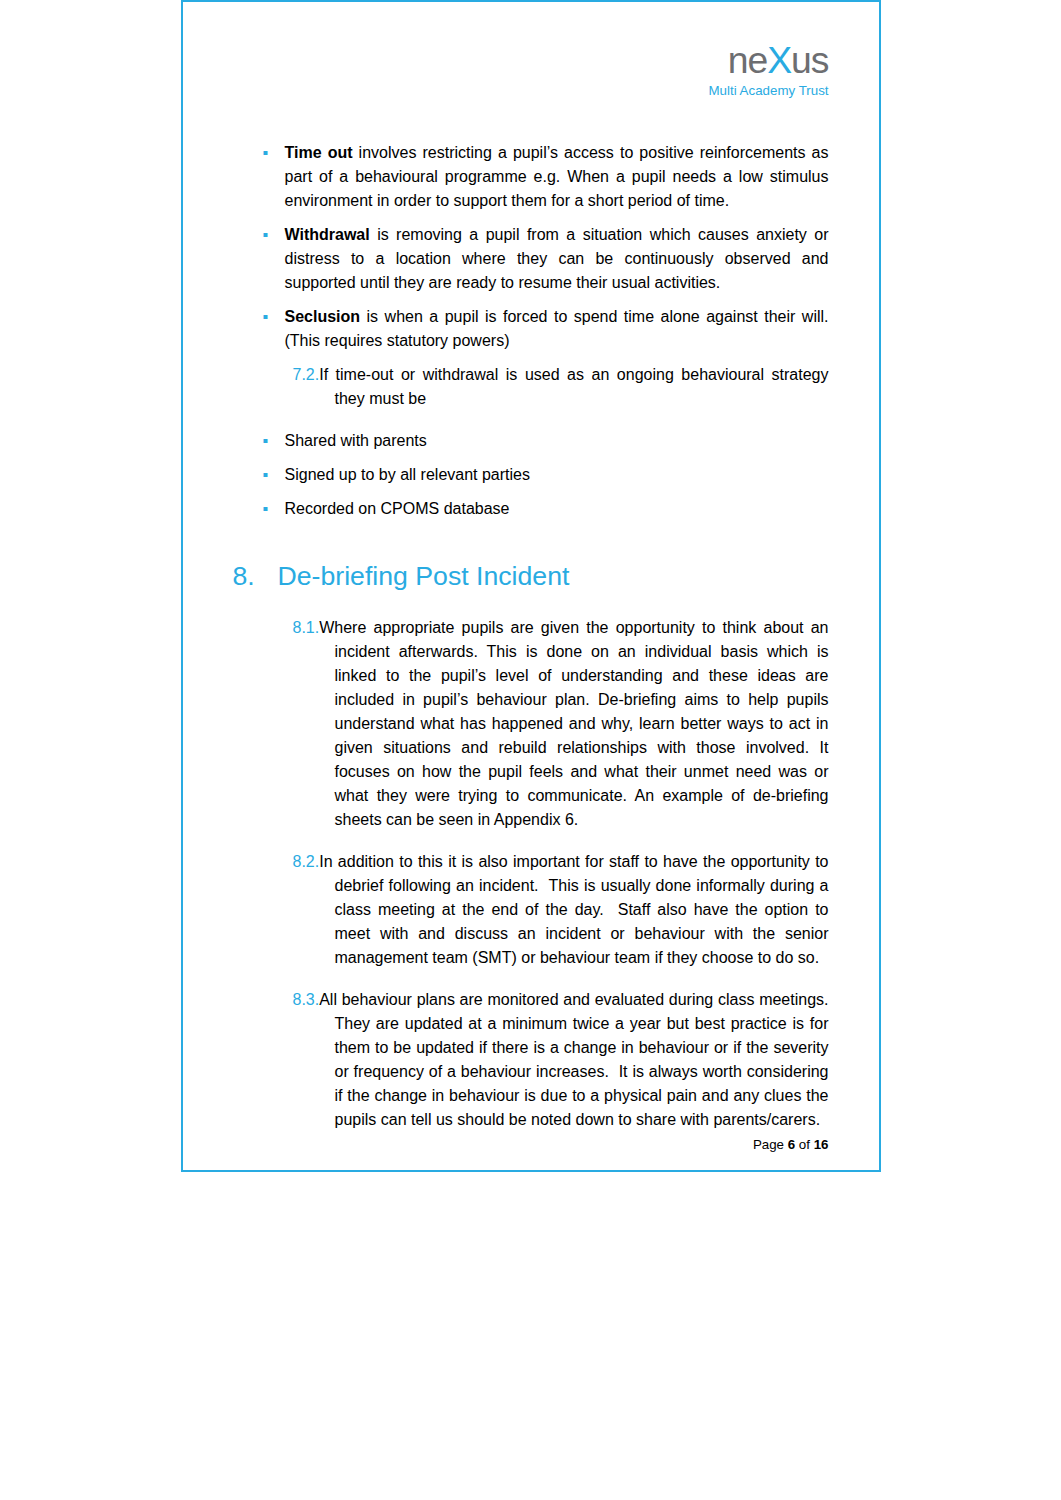neXus
Multi Academy Trust
Time out involves restricting a pupil’s access to positive reinforcements as part of a behavioural programme e.g. When a pupil needs a low stimulus environment in order to support them for a short period of time.
Withdrawal is removing a pupil from a situation which causes anxiety or distress to a location where they can be continuously observed and supported until they are ready to resume their usual activities.
Seclusion is when a pupil is forced to spend time alone against their will. (This requires statutory powers)
7.2. If time-out or withdrawal is used as an ongoing behavioural strategy they must be
Shared with parents
Signed up to by all relevant parties
Recorded on CPOMS database
8. De-briefing Post Incident
8.1. Where appropriate pupils are given the opportunity to think about an incident afterwards. This is done on an individual basis which is linked to the pupil’s level of understanding and these ideas are included in pupil’s behaviour plan. De-briefing aims to help pupils understand what has happened and why, learn better ways to act in given situations and rebuild relationships with those involved. It focuses on how the pupil feels and what their unmet need was or what they were trying to communicate. An example of de-briefing sheets can be seen in Appendix 6.
8.2. In addition to this it is also important for staff to have the opportunity to debrief following an incident. This is usually done informally during a class meeting at the end of the day. Staff also have the option to meet with and discuss an incident or behaviour with the senior management team (SMT) or behaviour team if they choose to do so.
8.3. All behaviour plans are monitored and evaluated during class meetings. They are updated at a minimum twice a year but best practice is for them to be updated if there is a change in behaviour or if the severity or frequency of a behaviour increases. It is always worth considering if the change in behaviour is due to a physical pain and any clues the pupils can tell us should be noted down to share with parents/carers.
Page 6 of 16